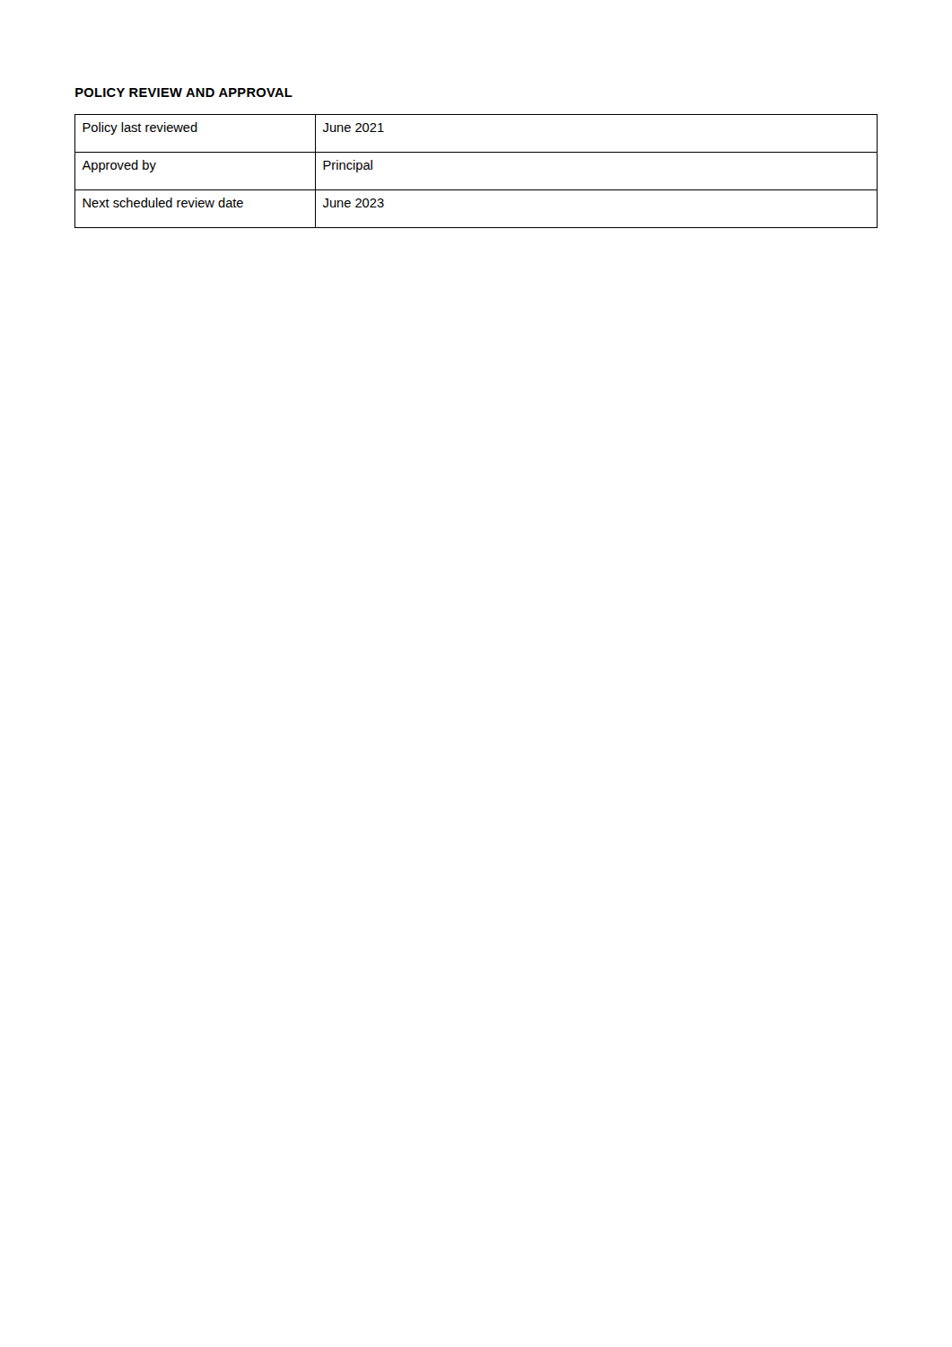POLICY REVIEW AND APPROVAL
| Policy last reviewed | June 2021 |
| Approved by | Principal |
| Next scheduled review date | June 2023 |